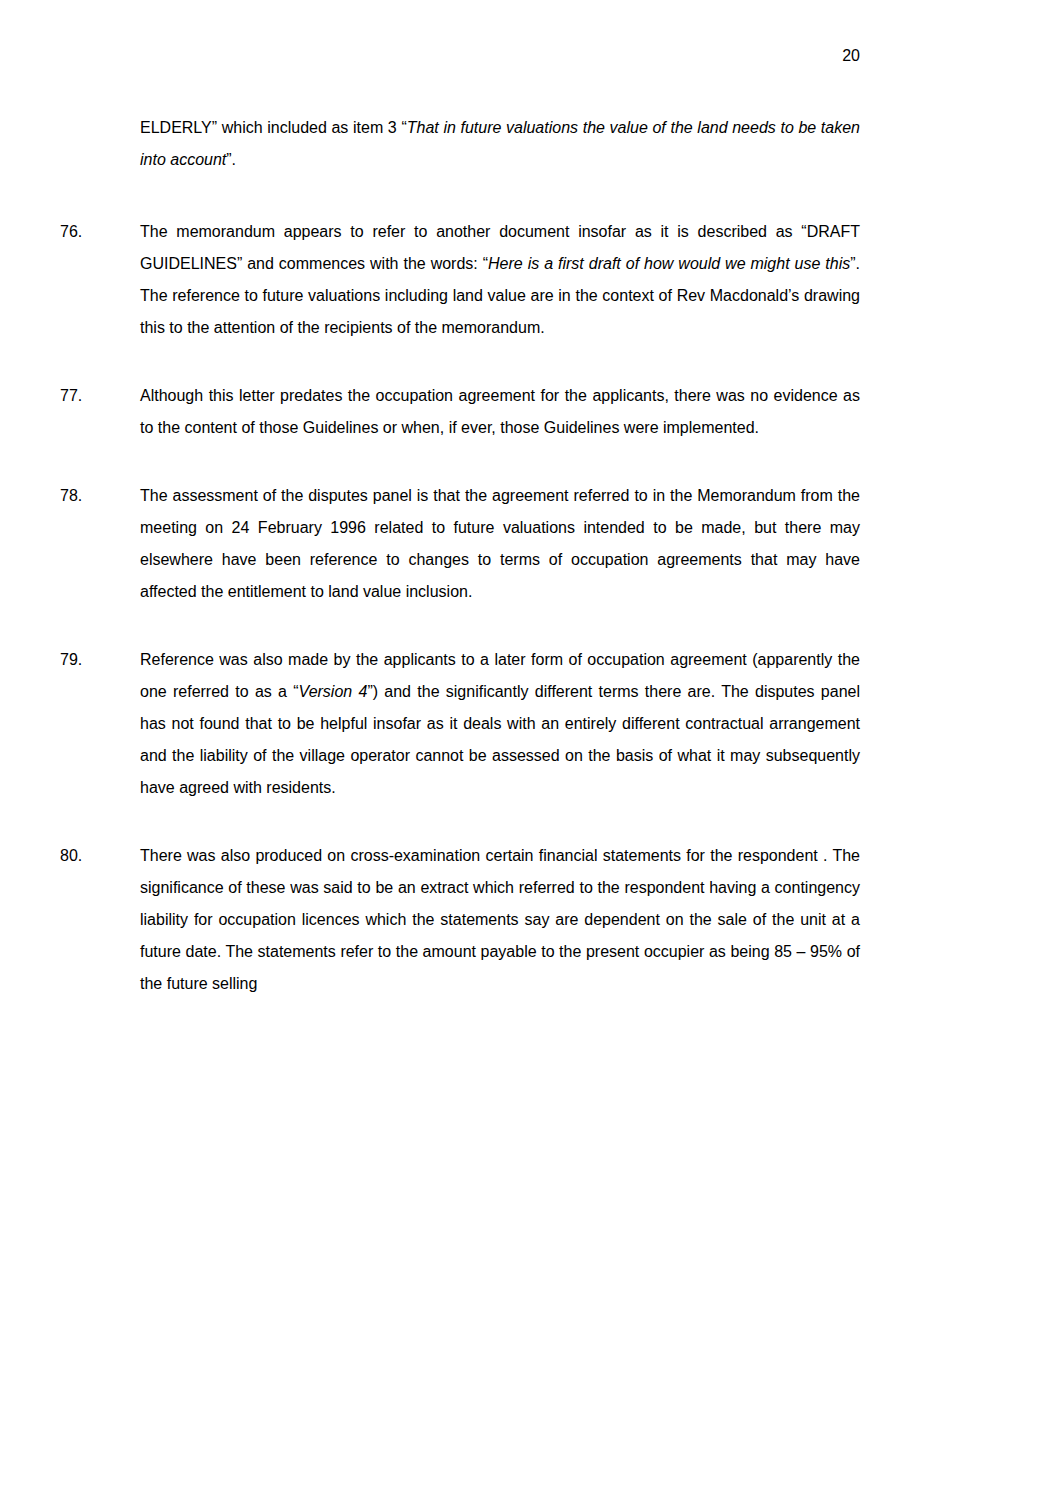20
ELDERLY” which included as item 3 “That in future valuations the value of the land needs to be taken into account”.
76.
The memorandum appears to refer to another document insofar as it is described as “DRAFT GUIDELINES” and commences with the words: “Here is a first draft of how would we might use this”. The reference to future valuations including land value are in the context of Rev Macdonald’s drawing this to the attention of the recipients of the memorandum.
77.
Although this letter predates the occupation agreement for the applicants, there was no evidence as to the content of those Guidelines or when, if ever, those Guidelines were implemented.
78.
The assessment of the disputes panel is that the agreement referred to in the Memorandum from the meeting on 24 February 1996 related to future valuations intended to be made, but there may elsewhere have been reference to changes to terms of occupation agreements that may have affected the entitlement to land value inclusion.
79.
Reference was also made by the applicants to a later form of occupation agreement (apparently the one referred to as a “Version 4”) and the significantly different terms there are. The disputes panel has not found that to be helpful insofar as it deals with an entirely different contractual arrangement and the liability of the village operator cannot be assessed on the basis of what it may subsequently have agreed with residents.
80.
There was also produced on cross-examination certain financial statements for the respondent . The significance of these was said to be an extract which referred to the respondent having a contingency liability for occupation licences which the statements say are dependent on the sale of the unit at a future date. The statements refer to the amount payable to the present occupier as being 85 – 95% of the future selling